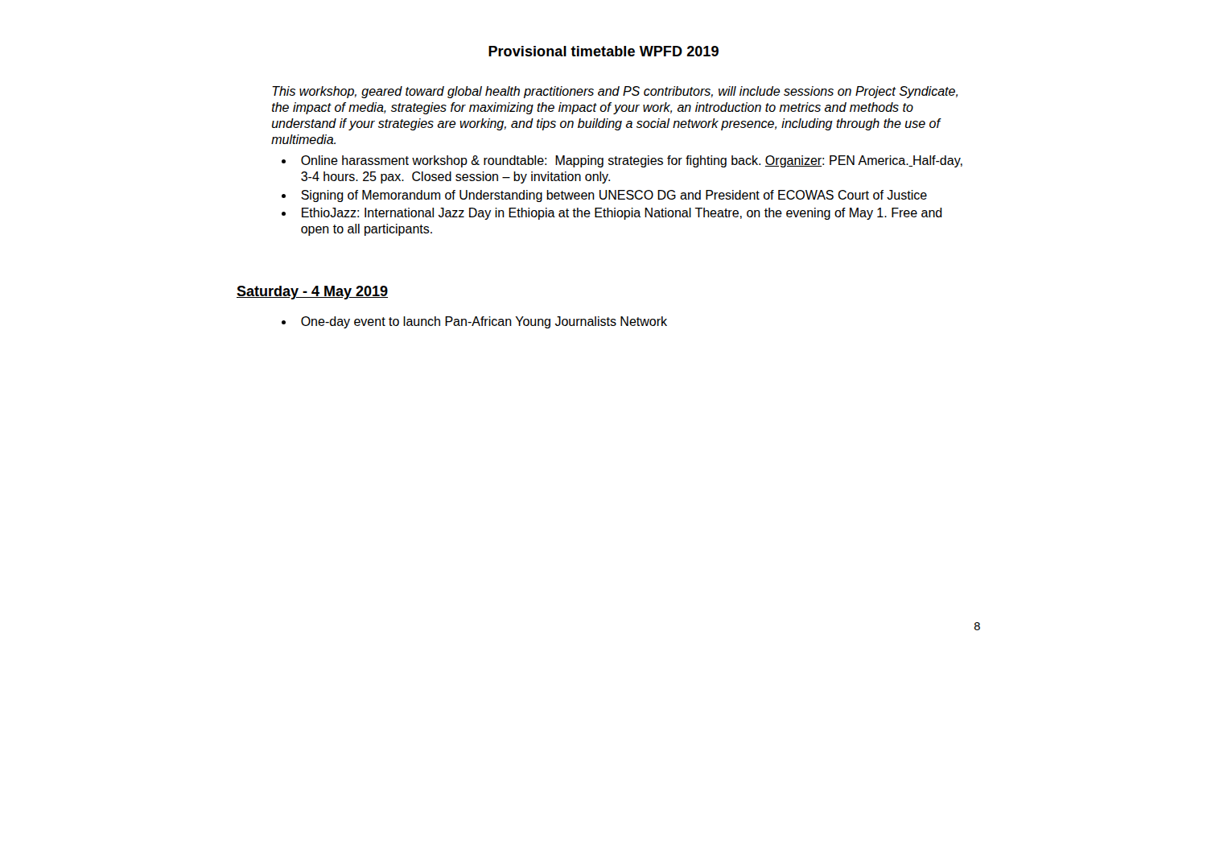Provisional timetable WPFD 2019
This workshop, geared toward global health practitioners and PS contributors, will include sessions on Project Syndicate, the impact of media, strategies for maximizing the impact of your work, an introduction to metrics and methods to understand if your strategies are working, and tips on building a social network presence, including through the use of multimedia.
Online harassment workshop & roundtable: Mapping strategies for fighting back. Organizer: PEN America. Half-day, 3-4 hours. 25 pax. Closed session – by invitation only.
Signing of Memorandum of Understanding between UNESCO DG and President of ECOWAS Court of Justice
EthioJazz: International Jazz Day in Ethiopia at the Ethiopia National Theatre, on the evening of May 1. Free and open to all participants.
Saturday - 4 May 2019
One-day event to launch Pan-African Young Journalists Network
8